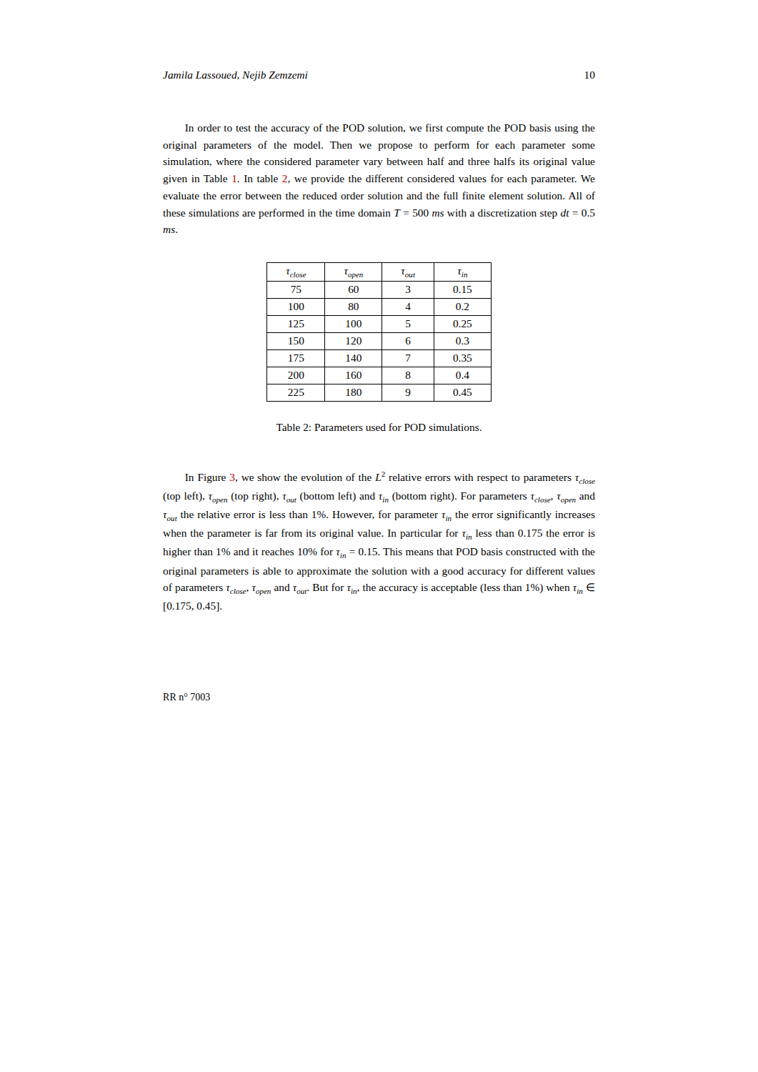Jamila Lassoued, Nejib Zemzemi 10
In order to test the accuracy of the POD solution, we first compute the POD basis using the original parameters of the model. Then we propose to perform for each parameter some simulation, where the considered parameter vary between half and three halfs its original value given in Table 1. In table 2, we provide the different considered values for each parameter. We evaluate the error between the reduced order solution and the full finite element solution. All of these simulations are performed in the time domain T = 500 ms with a discretization step dt = 0.5 ms.
| τ close | τ open | τ out | τ in |
| --- | --- | --- | --- |
| 75 | 60 | 3 | 0.15 |
| 100 | 80 | 4 | 0.2 |
| 125 | 100 | 5 | 0.25 |
| 150 | 120 | 6 | 0.3 |
| 175 | 140 | 7 | 0.35 |
| 200 | 160 | 8 | 0.4 |
| 225 | 180 | 9 | 0.45 |
Table 2: Parameters used for POD simulations.
In Figure 3, we show the evolution of the L2 relative errors with respect to parameters τclose (top left), τopen (top right), τout (bottom left) and τin (bottom right). For parameters τclose, τopen and τout the relative error is less than 1%. However, for parameter τin the error significantly increases when the parameter is far from its original value. In particular for τin less than 0.175 the error is higher than 1% and it reaches 10% for τin = 0.15. This means that POD basis constructed with the original parameters is able to approximate the solution with a good accuracy for different values of parameters τclose, τopen and τout. But for τin, the accuracy is acceptable (less than 1%) when τin ∈ [0.175, 0.45].
RR n° 7003